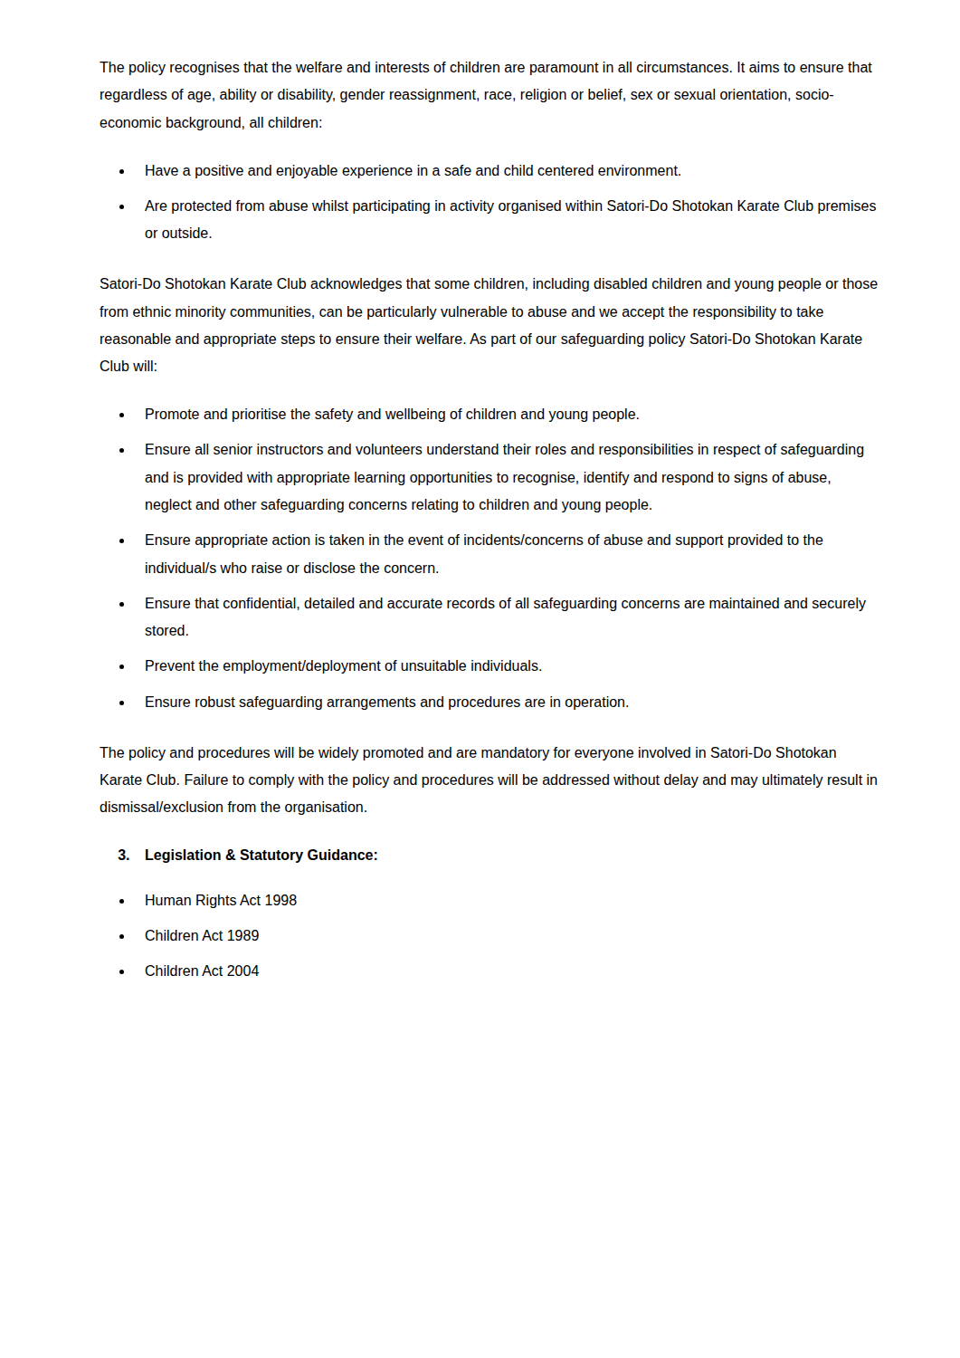The policy recognises that the welfare and interests of children are paramount in all circumstances. It aims to ensure that regardless of age, ability or disability, gender reassignment, race, religion or belief, sex or sexual orientation, socio-economic background, all children:
Have a positive and enjoyable experience in a safe and child centered environment.
Are protected from abuse whilst participating in activity organised within Satori-Do Shotokan Karate Club premises or outside.
Satori-Do Shotokan Karate Club acknowledges that some children, including disabled children and young people or those from ethnic minority communities, can be particularly vulnerable to abuse and we accept the responsibility to take reasonable and appropriate steps to ensure their welfare. As part of our safeguarding policy Satori-Do Shotokan Karate Club will:
Promote and prioritise the safety and wellbeing of children and young people.
Ensure all senior instructors and volunteers understand their roles and responsibilities in respect of safeguarding and is provided with appropriate learning opportunities to recognise, identify and respond to signs of abuse, neglect and other safeguarding concerns relating to children and young people.
Ensure appropriate action is taken in the event of incidents/concerns of abuse and support provided to the individual/s who raise or disclose the concern.
Ensure that confidential, detailed and accurate records of all safeguarding concerns are maintained and securely stored.
Prevent the employment/deployment of unsuitable individuals.
Ensure robust safeguarding arrangements and procedures are in operation.
The policy and procedures will be widely promoted and are mandatory for everyone involved in Satori-Do Shotokan Karate Club. Failure to comply with the policy and procedures will be addressed without delay and may ultimately result in dismissal/exclusion from the organisation.
Legislation & Statutory Guidance:
Human Rights Act 1998
Children Act 1989
Children Act 2004